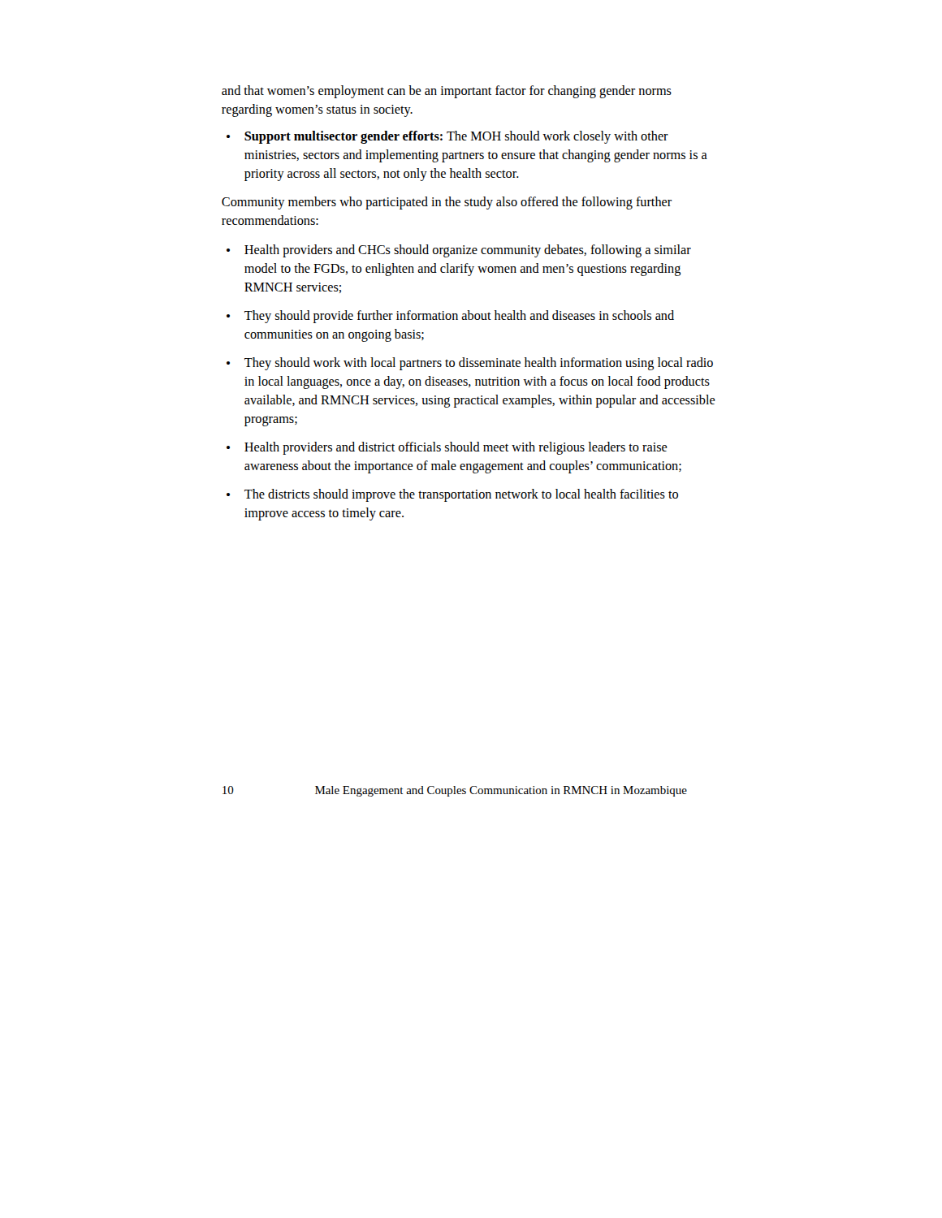and that women’s employment can be an important factor for changing gender norms regarding women’s status in society.
Support multisector gender efforts: The MOH should work closely with other ministries, sectors and implementing partners to ensure that changing gender norms is a priority across all sectors, not only the health sector.
Community members who participated in the study also offered the following further recommendations:
Health providers and CHCs should organize community debates, following a similar model to the FGDs, to enlighten and clarify women and men’s questions regarding RMNCH services;
They should provide further information about health and diseases in schools and communities on an ongoing basis;
They should work with local partners to disseminate health information using local radio in local languages, once a day, on diseases, nutrition with a focus on local food products available, and RMNCH services, using practical examples, within popular and accessible programs;
Health providers and district officials should meet with religious leaders to raise awareness about the importance of male engagement and couples’ communication;
The districts should improve the transportation network to local health facilities to improve access to timely care.
10 Male Engagement and Couples Communication in RMNCH in Mozambique